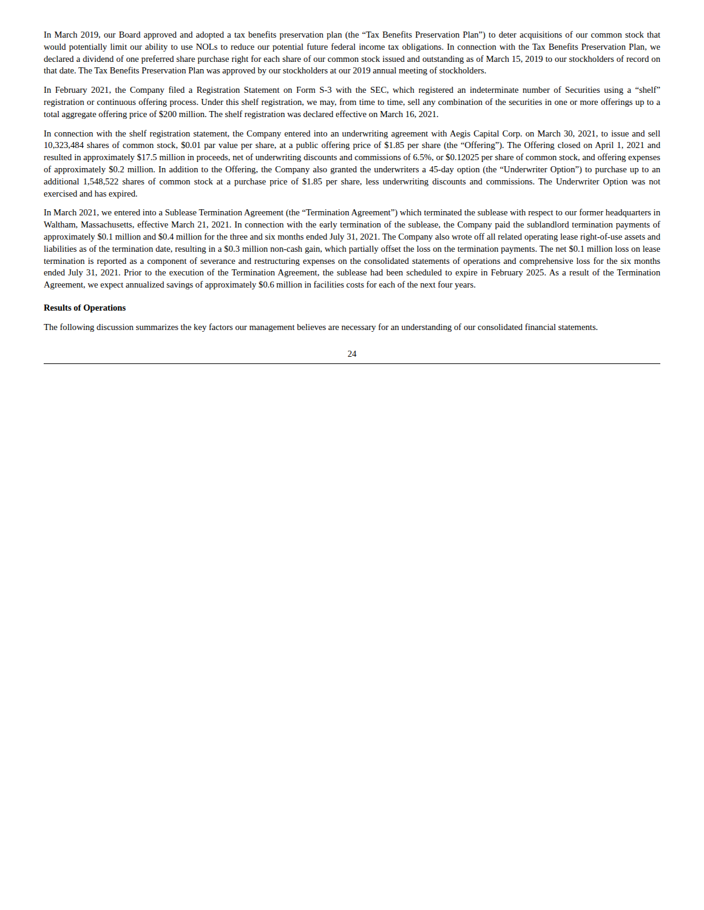In March 2019, our Board approved and adopted a tax benefits preservation plan (the “Tax Benefits Preservation Plan”) to deter acquisitions of our common stock that would potentially limit our ability to use NOLs to reduce our potential future federal income tax obligations. In connection with the Tax Benefits Preservation Plan, we declared a dividend of one preferred share purchase right for each share of our common stock issued and outstanding as of March 15, 2019 to our stockholders of record on that date. The Tax Benefits Preservation Plan was approved by our stockholders at our 2019 annual meeting of stockholders.
In February 2021, the Company filed a Registration Statement on Form S-3 with the SEC, which registered an indeterminate number of Securities using a “shelf” registration or continuous offering process. Under this shelf registration, we may, from time to time, sell any combination of the securities in one or more offerings up to a total aggregate offering price of $200 million. The shelf registration was declared effective on March 16, 2021.
In connection with the shelf registration statement, the Company entered into an underwriting agreement with Aegis Capital Corp. on March 30, 2021, to issue and sell 10,323,484 shares of common stock, $0.01 par value per share, at a public offering price of $1.85 per share (the “Offering”). The Offering closed on April 1, 2021 and resulted in approximately $17.5 million in proceeds, net of underwriting discounts and commissions of 6.5%, or $0.12025 per share of common stock, and offering expenses of approximately $0.2 million. In addition to the Offering, the Company also granted the underwriters a 45-day option (the “Underwriter Option”) to purchase up to an additional 1,548,522 shares of common stock at a purchase price of $1.85 per share, less underwriting discounts and commissions. The Underwriter Option was not exercised and has expired.
In March 2021, we entered into a Sublease Termination Agreement (the “Termination Agreement”) which terminated the sublease with respect to our former headquarters in Waltham, Massachusetts, effective March 21, 2021. In connection with the early termination of the sublease, the Company paid the sublandlord termination payments of approximately $0.1 million and $0.4 million for the three and six months ended July 31, 2021. The Company also wrote off all related operating lease right-of-use assets and liabilities as of the termination date, resulting in a $0.3 million non-cash gain, which partially offset the loss on the termination payments. The net $0.1 million loss on lease termination is reported as a component of severance and restructuring expenses on the consolidated statements of operations and comprehensive loss for the six months ended July 31, 2021. Prior to the execution of the Termination Agreement, the sublease had been scheduled to expire in February 2025. As a result of the Termination Agreement, we expect annualized savings of approximately $0.6 million in facilities costs for each of the next four years.
Results of Operations
The following discussion summarizes the key factors our management believes are necessary for an understanding of our consolidated financial statements.
24